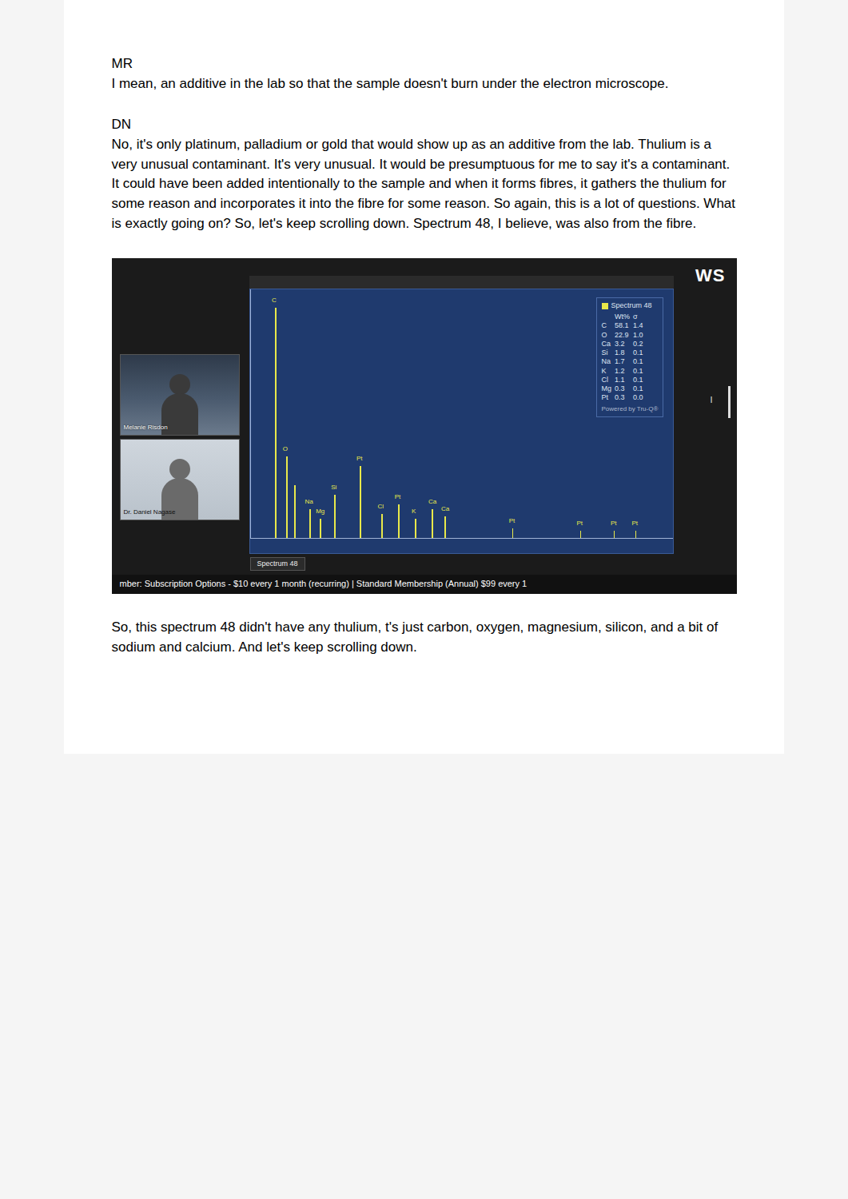MR
I mean, an additive in the lab so that the sample doesn't burn under the electron microscope.
DN
No, it's only platinum, palladium or gold that would show up as an additive from the lab. Thulium is a very unusual contaminant. It's very unusual. It would be presumptuous for me to say it's a contaminant. It could have been added intentionally to the sample and when it forms fibres, it gathers the thulium for some reason and incorporates it into the fibre for some reason. So again, this is a lot of questions. What is exactly going on? So, let's keep scrolling down. Spectrum 48, I believe, was also from the fibre.
WS
Melanie Risdon
Dr. Daniel Nagase
I
Spectrum 48
| | Wt% | σ |
| C | 58.1 | 1.4 |
| O | 22.9 | 1.0 |
| Ca | 3.2 | 0.2 |
| Si | 1.8 | 0.1 |
| Na | 1.7 | 0.1 |
| K | 1.2 | 0.1 |
| Cl | 1.1 | 0.1 |
| Mg | 0.3 | 0.1 |
| Pt | 0.3 | 0.0 |
Powered by Tru-Q®
C
O
Na
Mg
Si
Pt
Cl
Pt
K
Ca
Ca
Pt
Pt
Pt
Pt
Spectrum 48
mber: Subscription Options - $10 every 1 month (recurring) | Standard Membership (Annual) $99 every 1
So, this spectrum 48 didn't have any thulium, t's just carbon, oxygen, magnesium, silicon, and a bit of sodium and calcium. And let's keep scrolling down.